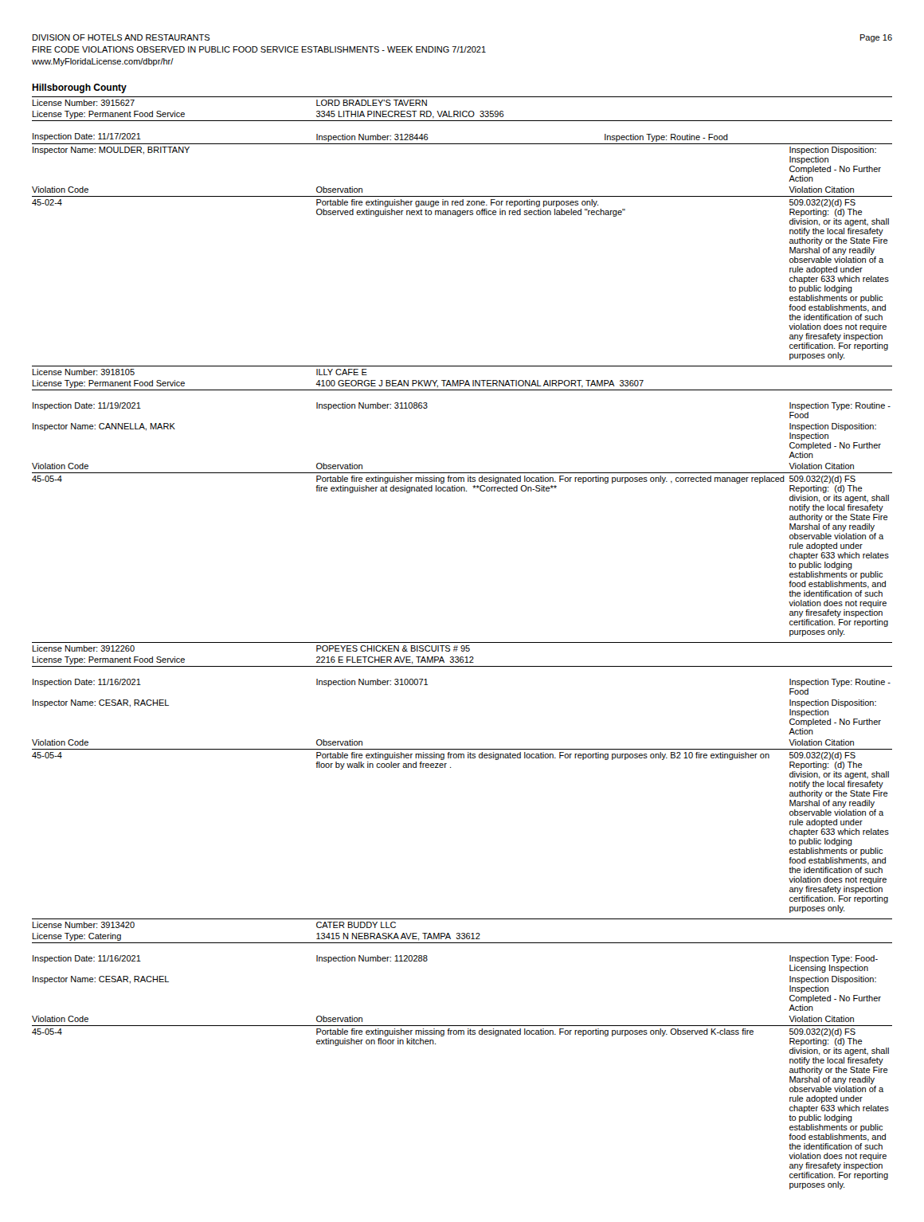Page 16 DIVISION OF HOTELS AND RESTAURANTS
FIRE CODE VIOLATIONS OBSERVED IN PUBLIC FOOD SERVICE ESTABLISHMENTS - WEEK ENDING 7/1/2021
www.MyFloridaLicense.com/dbpr/hr/
Hillsborough County
| License Number: 3915627 | LORD BRADLEY'S TAVERN |
| License Type: Permanent Food Service | 3345 LITHIA PINECREST RD, VALRICO 33596 |
| Inspection Date: 11/17/2021 | / Inspection Number: 3128446 / Inspection Type: Routine - Food / |
| Inspector Name: MOULDER, BRITTANY | | Inspection Disposition: Inspection Completed - No Further Action |
| Violation Code | Observation | Violation Citation |
| 45-02-4 | Portable fire extinguisher gauge in red zone. For reporting purposes only. Observed extinguisher next to managers office in red section labeled "recharge" | 509.032(2)(d) FS Reporting: (d) The division, or its agent, shall notify the local firesafety authority or the State Fire Marshal of any readily observable violation of a rule adopted under chapter 633 which relates to public lodging establishments or public food establishments, and the identification of such violation does not require any firesafety inspection certification. For reporting purposes only. |
| License Number: 3918105 | ILLY CAFE E |
| License Type: Permanent Food Service | 4100 GEORGE J BEAN PKWY, TAMPA INTERNATIONAL AIRPORT, TAMPA 33607 |
| Inspection Date: 11/19/2021 | Inspection Number: 3110863 | Inspection Type: Routine - Food |
| Inspector Name: CANNELLA, MARK | | Inspection Disposition: Inspection Completed - No Further Action |
| Violation Code | Observation | Violation Citation |
| 45-05-4 | Portable fire extinguisher missing from its designated location. For reporting purposes only. , corrected manager replaced fire extinguisher at designated location. **Corrected On-Site** | 509.032(2)(d) FS Reporting: (d) The division, or its agent, shall notify the local firesafety authority or the State Fire Marshal of any readily observable violation of a rule adopted under chapter 633 which relates to public lodging establishments or public food establishments, and the identification of such violation does not require any firesafety inspection certification. For reporting purposes only. |
| License Number: 3912260 | POPEYES CHICKEN & BISCUITS # 95 |
| License Type: Permanent Food Service | 2216 E FLETCHER AVE, TAMPA 33612 |
| Inspection Date: 11/16/2021 | Inspection Number: 3100071 | Inspection Type: Routine - Food |
| Inspector Name: CESAR, RACHEL | | Inspection Disposition: Inspection Completed - No Further Action |
| Violation Code | Observation | Violation Citation |
| 45-05-4 | Portable fire extinguisher missing from its designated location. For reporting purposes only. B2 10 fire extinguisher on floor by walk in cooler and freezer . | 509.032(2)(d) FS Reporting: (d) The division, or its agent, shall notify the local firesafety authority or the State Fire Marshal of any readily observable violation of a rule adopted under chapter 633 which relates to public lodging establishments or public food establishments, and the identification of such violation does not require any firesafety inspection certification. For reporting purposes only. |
| License Number: 3913420 | CATER BUDDY LLC |
| License Type: Catering | 13415 N NEBRASKA AVE, TAMPA 33612 |
| Inspection Date: 11/16/2021 | Inspection Number: 1120288 | Inspection Type: Food-Licensing Inspection |
| Inspector Name: CESAR, RACHEL | | Inspection Disposition: Inspection Completed - No Further Action |
| Violation Code | Observation | Violation Citation |
| 45-05-4 | Portable fire extinguisher missing from its designated location. For reporting purposes only. Observed K-class fire extinguisher on floor in kitchen. | 509.032(2)(d) FS Reporting: (d) The division, or its agent, shall notify the local firesafety authority or the State Fire Marshal of any readily observable violation of a rule adopted under chapter 633 which relates to public lodging establishments or public food establishments, and the identification of such violation does not require any firesafety inspection certification. For reporting purposes only. |